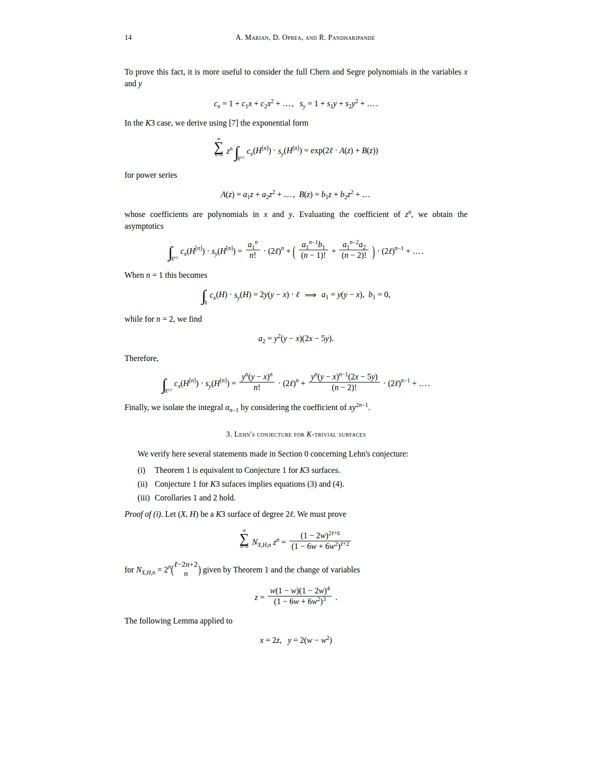14 A. Marian, D. Oprea, and R. Pandharipande
To prove this fact, it is more useful to consider the full Chern and Segre polynomials in the variables x and y
cx = 1 + c1x + c2x2 + …, sy = 1 + s1y + s2y2 + ….
In the K3 case, we derive using [7] the exponential form
∞ ∑ n=0 zn ∫X[n] cx(H[n]) · sy(H[n]) = exp(2ℓ · A(z) + B(z))
for power series
A(z) = a1z + a2z2 + …, B(z) = b1z + b2z2 + …
whose coefficients are polynomials in x and y. Evaluating the coefficient of zn, we obtain the asymptotics
∫X[n] cx(H[n]) · sy(H[n]) = a1n n! · (2ℓ)n + ( a1n−1b1(n − 1)! + a1n−2a2(n − 2)! ) · (2ℓ)n−1 + ….
When n = 1 this becomes
∫X cx(H) · sy(H) = 2y(y − x) · ℓ ⟹ a1 = y(y − x), b1 = 0,
while for n = 2, we find
a2 = y2(y − x)(2x − 5y).
Therefore,
∫X[n] cx(H[n]) · sy(H[n]) = yn(y − x)n n! · (2ℓ)n + yn(y − x)n−1(2x − 5y)(n − 2)! · (2ℓ)n−1 + ….
Finally, we isolate the integral αn−1 by considering the coefficient of xy2n−1.
3. Lehn's conjecture for K-trivial surfaces
We verify here several statements made in Section 0 concerning Lehn's conjecture:
(i) Theorem 1 is equivalent to Conjecture 1 for K3 surfaces.
(ii) Conjecture 1 for K3 sufaces implies equations (3) and (4).
(iii) Corollaries 1 and 2 hold.
Proof of (i). Let (X, H) be a K3 surface of degree 2ℓ. We must prove
∞ ∑ n=0 NX,H,n zn = (1 − 2w)2ℓ+6(1 − 6w + 6w2)ℓ+2
for NX,H,n = 2n(ℓ−2n+2 n) given by Theorem 1 and the change of variables
z = w(1 − w)(1 − 2w)4(1 − 6w + 6w2)3 .
The following Lemma applied to
x = 2z, y = 2(w − w2)